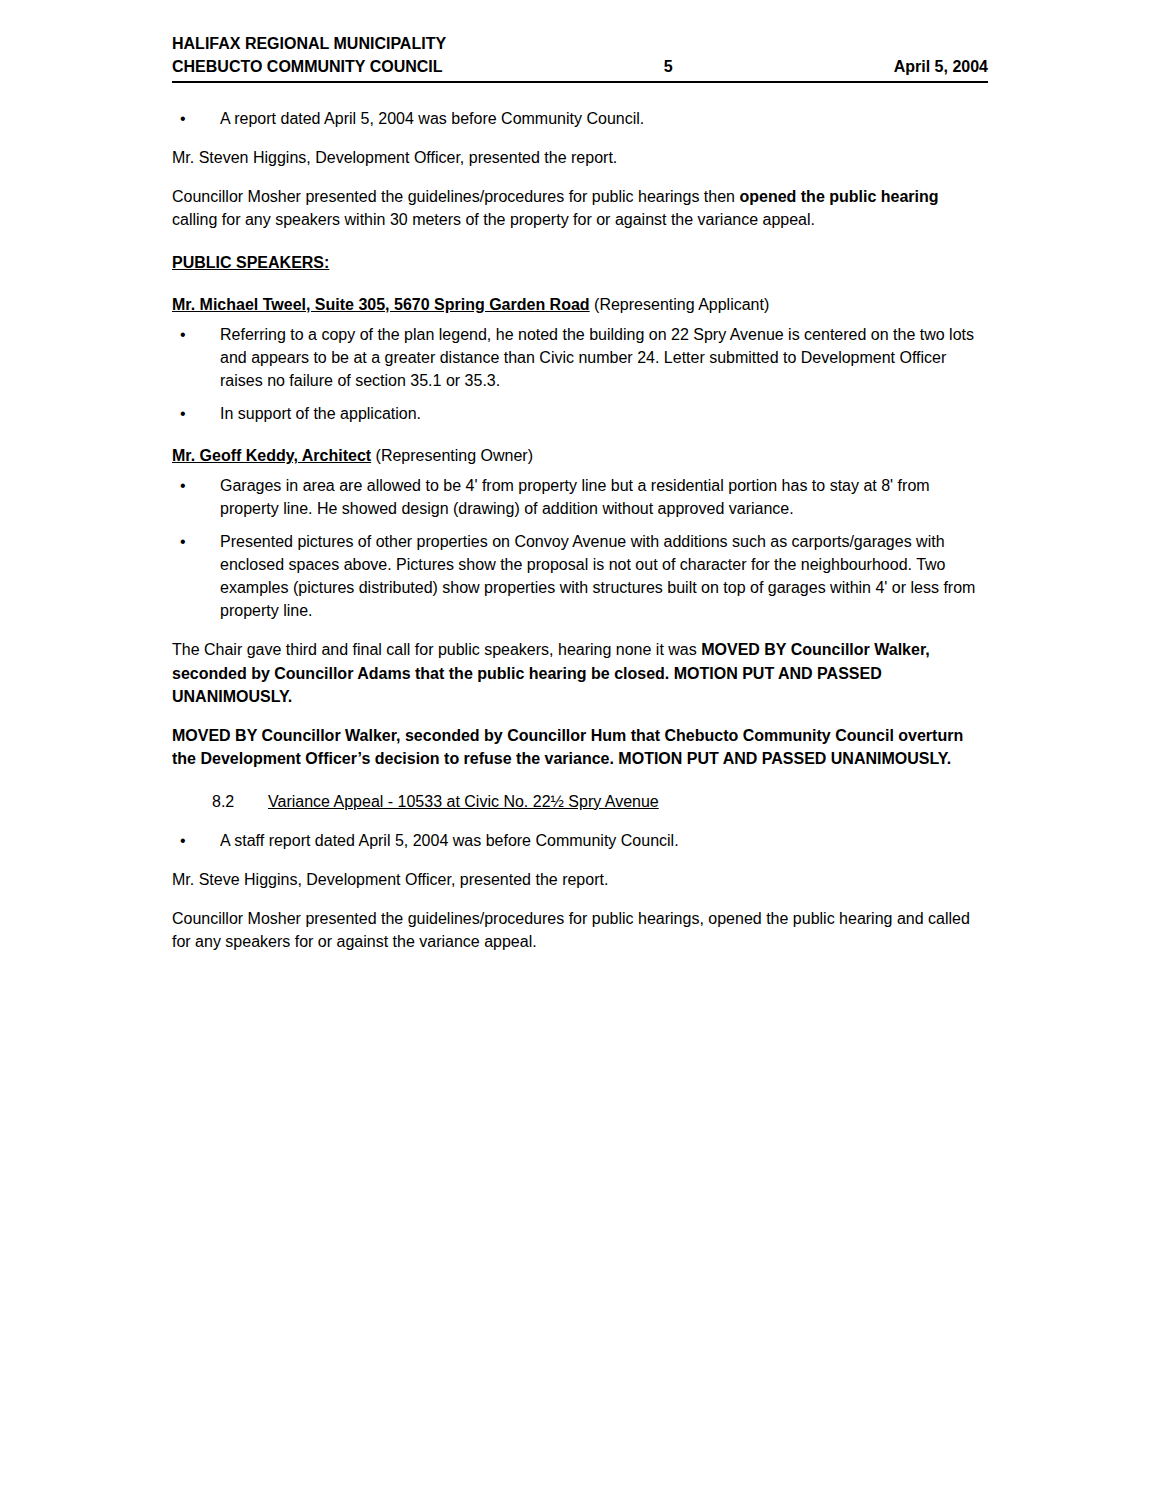HALIFAX REGIONAL MUNICIPALITY
CHEBUCTO COMMUNITY COUNCIL 5 April 5, 2004
• A report dated April 5, 2004 was before Community Council.
Mr. Steven Higgins, Development Officer, presented the report.
Councillor Mosher presented the guidelines/procedures for public hearings then opened the public hearing calling for any speakers within 30 meters of the property for or against the variance appeal.
PUBLIC SPEAKERS:
Mr. Michael Tweel, Suite 305, 5670 Spring Garden Road (Representing Applicant)
• Referring to a copy of the plan legend, he noted the building on 22 Spry Avenue is centered on the two lots and appears to be at a greater distance than Civic number 24. Letter submitted to Development Officer raises no failure of section 35.1 or 35.3.
• In support of the application.
Mr. Geoff Keddy, Architect (Representing Owner)
• Garages in area are allowed to be 4' from property line but a residential portion has to stay at 8' from property line. He showed design (drawing) of addition without approved variance.
• Presented pictures of other properties on Convoy Avenue with additions such as carports/garages with enclosed spaces above. Pictures show the proposal is not out of character for the neighbourhood. Two examples (pictures distributed) show properties with structures built on top of garages within 4' or less from property line.
The Chair gave third and final call for public speakers, hearing none it was MOVED BY Councillor Walker, seconded by Councillor Adams that the public hearing be closed. MOTION PUT AND PASSED UNANIMOUSLY.
MOVED BY Councillor Walker, seconded by Councillor Hum that Chebucto Community Council overturn the Development Officer’s decision to refuse the variance. MOTION PUT AND PASSED UNANIMOUSLY.
8.2 Variance Appeal - 10533 at Civic No. 22½ Spry Avenue
• A staff report dated April 5, 2004 was before Community Council.
Mr. Steve Higgins, Development Officer, presented the report.
Councillor Mosher presented the guidelines/procedures for public hearings, opened the public hearing and called for any speakers for or against the variance appeal.